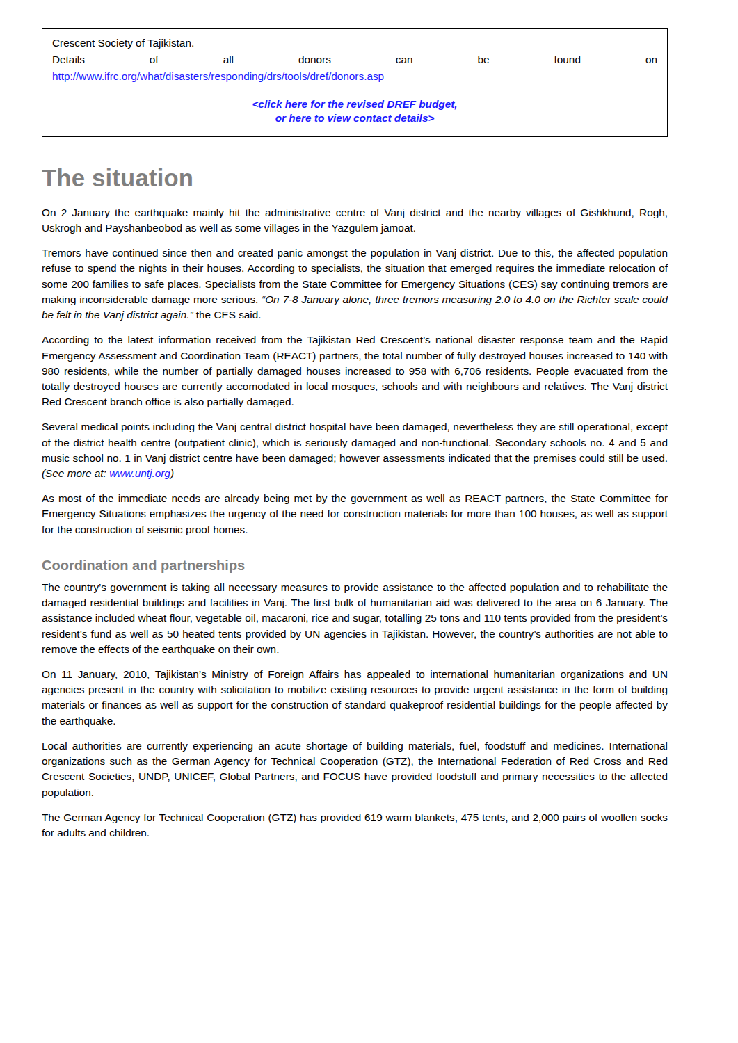Crescent Society of Tajikistan.
Details of all donors can be found on
http://www.ifrc.org/what/disasters/responding/drs/tools/dref/donors.asp
<click here for the revised DREF budget,
or here to view contact details>
The situation
On 2 January the earthquake mainly hit the administrative centre of Vanj district and the nearby villages of Gishkhund, Rogh, Uskrogh and Payshanbeobod as well as some villages in the Yazgulem jamoat.
Tremors have continued since then and created panic amongst the population in Vanj district. Due to this, the affected population refuse to spend the nights in their houses. According to specialists, the situation that emerged requires the immediate relocation of some 200 families to safe places. Specialists from the State Committee for Emergency Situations (CES) say continuing tremors are making inconsiderable damage more serious. “On 7-8 January alone, three tremors measuring 2.0 to 4.0 on the Richter scale could be felt in the Vanj district again.” the CES said.
According to the latest information received from the Tajikistan Red Crescent’s national disaster response team and the Rapid Emergency Assessment and Coordination Team (REACT) partners, the total number of fully destroyed houses increased to 140 with 980 residents, while the number of partially damaged houses increased to 958 with 6,706 residents. People evacuated from the totally destroyed houses are currently accomodated in local mosques, schools and with neighbours and relatives. The Vanj district Red Crescent branch office is also partially damaged.
Several medical points including the Vanj central district hospital have been damaged, nevertheless they are still operational, except of the district health centre (outpatient clinic), which is seriously damaged and non-functional. Secondary schools no. 4 and 5 and music school no. 1 in Vanj district centre have been damaged; however assessments indicated that the premises could still be used. (See more at: www.untj.org)
As most of the immediate needs are already being met by the government as well as REACT partners, the State Committee for Emergency Situations emphasizes the urgency of the need for construction materials for more than 100 houses, as well as support for the construction of seismic proof homes.
Coordination and partnerships
The country’s government is taking all necessary measures to provide assistance to the affected population and to rehabilitate the damaged residential buildings and facilities in Vanj. The first bulk of humanitarian aid was delivered to the area on 6 January. The assistance included wheat flour, vegetable oil, macaroni, rice and sugar, totalling 25 tons and 110 tents provided from the president’s resident’s fund as well as 50 heated tents provided by UN agencies in Tajikistan. However, the country’s authorities are not able to remove the effects of the earthquake on their own.
On 11 January, 2010, Tajikistan’s Ministry of Foreign Affairs has appealed to international humanitarian organizations and UN agencies present in the country with solicitation to mobilize existing resources to provide urgent assistance in the form of building materials or finances as well as support for the construction of standard quakeproof residential buildings for the people affected by the earthquake.
Local authorities are currently experiencing an acute shortage of building materials, fuel, foodstuff and medicines. International organizations such as the German Agency for Technical Cooperation (GTZ), the International Federation of Red Cross and Red Crescent Societies, UNDP, UNICEF, Global Partners, and FOCUS have provided foodstuff and primary necessities to the affected population.
The German Agency for Technical Cooperation (GTZ) has provided 619 warm blankets, 475 tents, and 2,000 pairs of woollen socks for adults and children.